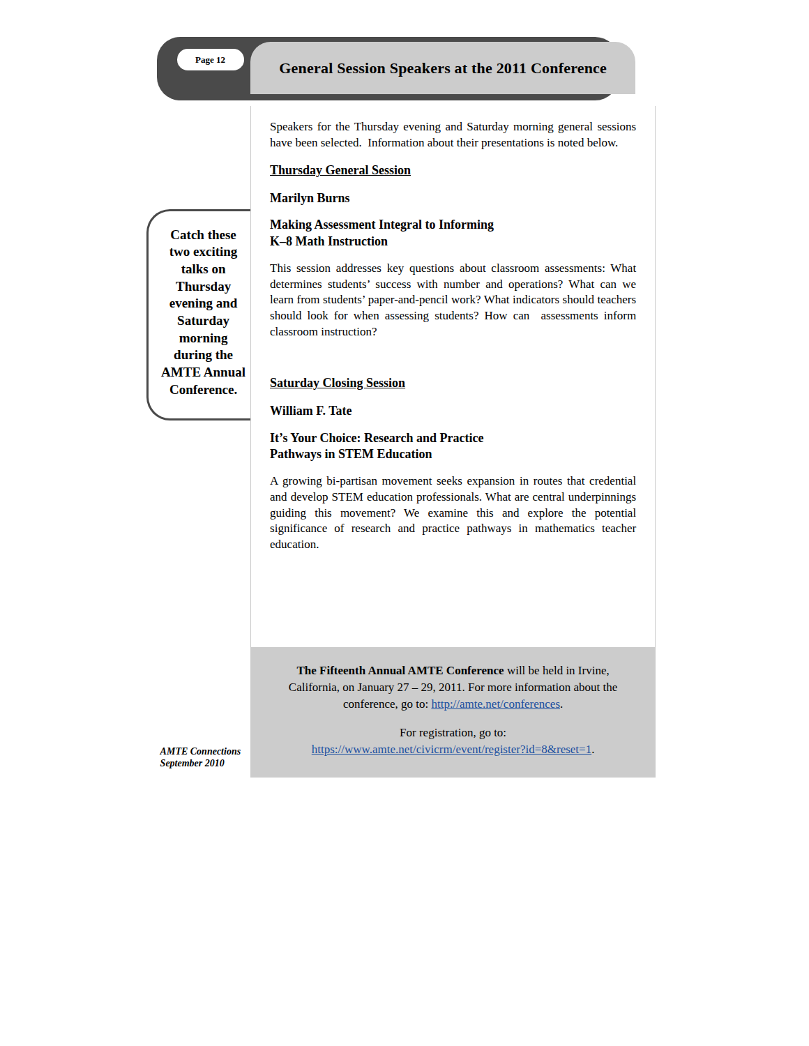General Session Speakers at the 2011 Conference
Page 12
Catch these two exciting talks on Thursday evening and Saturday morning during the AMTE Annual Conference.
Speakers for the Thursday evening and Saturday morning general sessions have been selected. Information about their presentations is noted below.
Thursday General Session
Marilyn Burns
Making Assessment Integral to Informing
K–8 Math Instruction
This session addresses key questions about classroom assessments: What determines students’ success with number and operations? What can we learn from students’ paper-and-pencil work? What indicators should teachers should look for when assessing students? How can assessments inform classroom instruction?
Saturday Closing Session
William F. Tate
It’s Your Choice: Research and Practice
Pathways in STEM Education
A growing bi-partisan movement seeks expansion in routes that credential and develop STEM education professionals. What are central underpinnings guiding this movement? We examine this and explore the potential significance of research and practice pathways in mathematics teacher education.
The Fifteenth Annual AMTE Conference will be held in Irvine, California, on January 27 – 29, 2011. For more information about the conference, go to: http://amte.net/conferences.
For registration, go to:
https://www.amte.net/civicrm/event/register?id=8&reset=1.
AMTE Connections
September 2010